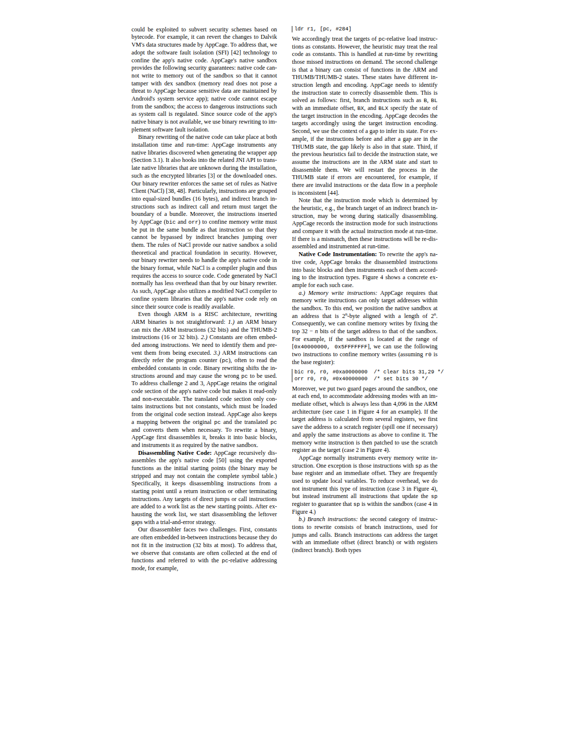could be exploited to subvert security schemes based on bytecode. For example, it can revert the changes to Dalvik VM's data structures made by AppCage. To address that, we adopt the software fault isolation (SFI) [42] technology to confine the app's native code. AppCage's native sandbox provides the following security guarantees: native code cannot write to memory out of the sandbox so that it cannot tamper with dex sandbox (memory read does not pose a threat to AppCage because sensitive data are maintained by Android's system service app); native code cannot escape from the sandbox; the access to dangerous instructions such as system call is regulated. Since source code of the app's native binary is not available, we use binary rewriting to implement software fault isolation.
Binary rewriting of the native code can take place at both installation time and run-time: AppCage instruments any native libraries discovered when generating the wrapper app (Section 3.1). It also hooks into the related JNI API to translate native libraries that are unknown during the installation, such as the encrypted libraries [3] or the downloaded ones. Our binary rewriter enforces the same set of rules as Native Client (NaCl) [38, 48]. Particularly, instructions are grouped into equal-sized bundles (16 bytes), and indirect branch instructions such as indirect call and return must target the boundary of a bundle. Moreover, the instructions inserted by AppCage (bic and orr) to confine memory write must be put in the same bundle as that instruction so that they cannot be bypassed by indirect branches jumping over them. The rules of NaCl provide our native sandbox a solid theoretical and practical foundation in security. However, our binary rewriter needs to handle the app's native code in the binary format, while NaCl is a compiler plugin and thus requires the access to source code. Code generated by NaCl normally has less overhead than that by our binary rewriter. As such, AppCage also utilizes a modified NaCl compiler to confine system libraries that the app's native code rely on since their source code is readily available.
Even though ARM is a RISC architecture, rewriting ARM binaries is not straightforward: 1.) an ARM binary can mix the ARM instructions (32 bits) and the THUMB-2 instructions (16 or 32 bits). 2.) Constants are often embedded among instructions. We need to identify them and prevent them from being executed. 3.) ARM instructions can directly refer the program counter (pc), often to read the embedded constants in code. Binary rewriting shifts the instructions around and may cause the wrong pc to be used. To address challenge 2 and 3, AppCage retains the original code section of the app's native code but makes it read-only and non-executable. The translated code section only contains instructions but not constants, which must be loaded from the original code section instead. AppCage also keeps a mapping between the original pc and the translated pc and converts them when necessary. To rewrite a binary, AppCage first disassembles it, breaks it into basic blocks, and instruments it as required by the native sandbox.
Disassembling Native Code: AppCage recursively disassembles the app's native code [50] using the exported functions as the initial starting points (the binary may be stripped and may not contain the complete symbol table.) Specifically, it keeps disassembling instructions from a starting point until a return instruction or other terminating instructions. Any targets of direct jumps or call instructions are added to a work list as the new starting points. After exhausting the work list, we start disassembling the leftover gaps with a trial-and-error strategy.
Our disassembler faces two challenges. First, constants are often embedded in-between instructions because they do not fit in the instruction (32 bits at most). To address that, we observe that constants are often collected at the end of functions and referred to with the pc-relative addressing mode, for example,
ldr r1, [pc, #284]
We accordingly treat the targets of pc-relative load instructions as constants. However, the heuristic may treat the real code as constants. This is handled at run-time by rewriting those missed instructions on demand. The second challenge is that a binary can consist of functions in the ARM and THUMB/THUMB-2 states. These states have different instruction length and encoding. AppCage needs to identify the instruction state to correctly disassemble them. This is solved as follows: first, branch instructions such as B, BL with an immediate offset, BX, and BLX specify the state of the target instruction in the encoding. AppCage decodes the targets accordingly using the target instruction encoding. Second, we use the context of a gap to infer its state. For example, if the instructions before and after a gap are in the THUMB state, the gap likely is also in that state. Third, if the previous heuristics fail to decide the instruction state, we assume the instructions are in the ARM state and start to disassemble them. We will restart the process in the THUMB state if errors are encountered, for example, if there are invalid instructions or the data flow in a peephole is inconsistent [44].
Note that the instruction mode which is determined by the heuristic, e.g., the branch target of an indirect branch instruction, may be wrong during statically disassembling. AppCage records the instruction mode for such instructions and compare it with the actual instruction mode at run-time. If there is a mismatch, then these instructions will be re-disassembled and instrumented at run-time.
Native Code Instrumentation: To rewrite the app's native code, AppCage breaks the disassembled instructions into basic blocks and then instruments each of them according to the instruction types. Figure 4 shows a concrete example for each such case.
a.) Memory write instructions: AppCage requires that memory write instructions can only target addresses within the sandbox. To this end, we position the native sandbox at an address that is 2n-byte aligned with a length of 2n. Consequently, we can confine memory writes by fixing the top 32 − n bits of the target address to that of the sandbox. For example, if the sandbox is located at the range of [0x40000000, 0x5FFFFFFF], we can use the following two instructions to confine memory writes (assuming r0 is the base register):
bic r0, r0, #0xa0000000 /* clear bits 31,29 */ orr r0, r0, #0x40000000 /* set bits 30 */
Moreover, we put two guard pages around the sandbox, one at each end, to accommodate addressing modes with an immediate offset, which is always less than 4,096 in the ARM architecture (see case 1 in Figure 4 for an example). If the target address is calculated from several registers, we first save the address to a scratch register (spill one if necessary) and apply the same instructions as above to confine it. The memory write instruction is then patched to use the scratch register as the target (case 2 in Figure 4).
AppCage normally instruments every memory write instruction. One exception is those instructions with sp as the base register and an immediate offset. They are frequently used to update local variables. To reduce overhead, we do not instrument this type of instruction (case 3 in Figure 4), but instead instrument all instructions that update the sp register to guarantee that sp is within the sandbox (case 4 in Figure 4.)
b.) Branch instructions: the second category of instructions to rewrite consists of branch instructions, used for jumps and calls. Branch instructions can address the target with an immediate offset (direct branch) or with registers (indirect branch). Both types